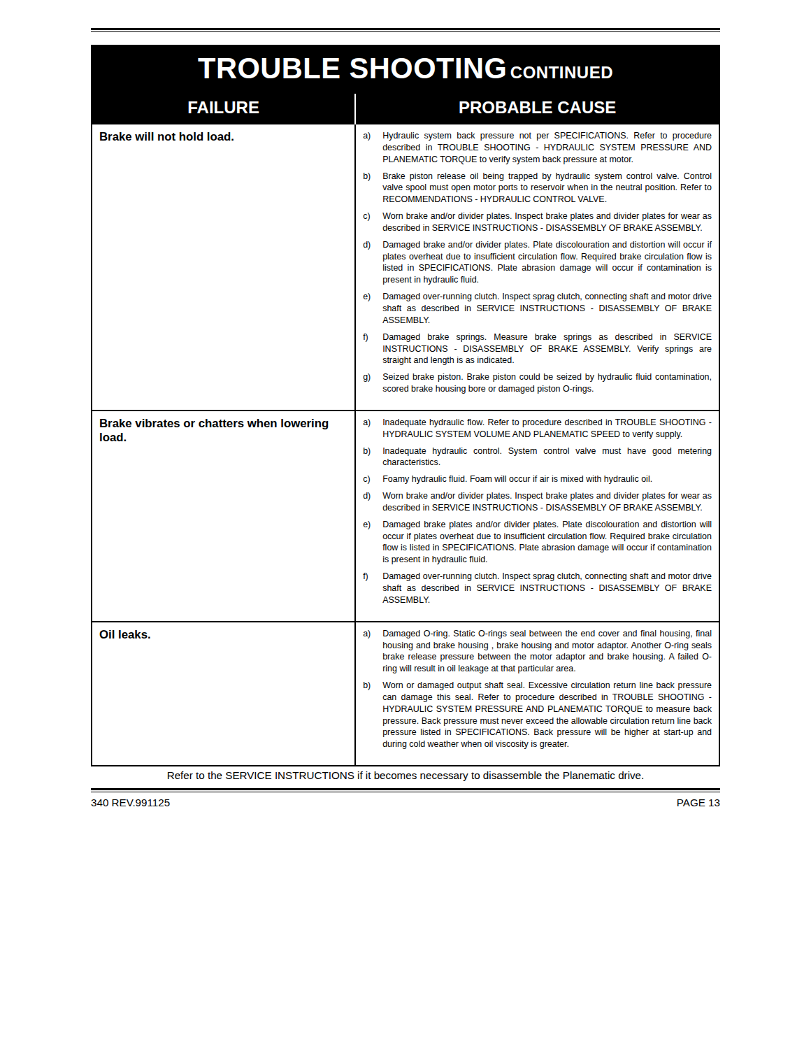TROUBLE SHOOTING
CONTINUED
| FAILURE | PROBABLE CAUSE |
| --- | --- |
| Brake will not hold load. | a) Hydraulic system back pressure not per SPECIFICATIONS. Refer to procedure described in TROUBLE SHOOTING - HYDRAULIC SYSTEM PRESSURE AND PLANEMATIC TORQUE to verify system back pressure at motor. b) Brake piston release oil being trapped by hydraulic system control valve. Control valve spool must open motor ports to reservoir when in the neutral position. Refer to RECOMMENDATIONS - HYDRAULIC CONTROL VALVE. c) Worn brake and/or divider plates. Inspect brake plates and divider plates for wear as described in SERVICE INSTRUCTIONS - DISASSEMBLY OF BRAKE ASSEMBLY. d) Damaged brake and/or divider plates. Plate discolouration and distortion will occur if plates overheat due to insufficient circulation flow. Required brake circulation flow is listed in SPECIFICATIONS. Plate abrasion damage will occur if contamination is present in hydraulic fluid. e) Damaged over-running clutch. Inspect sprag clutch, connecting shaft and motor drive shaft as described in SERVICE INSTRUCTIONS - DISASSEMBLY OF BRAKE ASSEMBLY. f) Damaged brake springs. Measure brake springs as described in SERVICE INSTRUCTIONS - DISASSEMBLY OF BRAKE ASSEMBLY. Verify springs are straight and length is as indicated. g) Seized brake piston. Brake piston could be seized by hydraulic fluid contamination, scored brake housing bore or damaged piston O-rings. |
| Brake vibrates or chatters when lowering load. | a) Inadequate hydraulic flow. Refer to procedure described in TROUBLE SHOOTING - HYDRAULIC SYSTEM VOLUME AND PLANEMATIC SPEED to verify supply. b) Inadequate hydraulic control. System control valve must have good metering characteristics. c) Foamy hydraulic fluid. Foam will occur if air is mixed with hydraulic oil. d) Worn brake and/or divider plates. Inspect brake plates and divider plates for wear as described in SERVICE INSTRUCTIONS - DISASSEMBLY OF BRAKE ASSEMBLY. e) Damaged brake plates and/or divider plates. Plate discolouration and distortion will occur if plates overheat due to insufficient circulation flow. Required brake circulation flow is listed in SPECIFICATIONS. Plate abrasion damage will occur if contamination is present in hydraulic fluid. f) Damaged over-running clutch. Inspect sprag clutch, connecting shaft and motor drive shaft as described in SERVICE INSTRUCTIONS - DISASSEMBLY OF BRAKE ASSEMBLY. |
| Oil leaks. | a) Damaged O-ring. Static O-rings seal between the end cover and final housing, final housing and brake housing , brake housing and motor adaptor. Another O-ring seals brake release pressure between the motor adaptor and brake housing. A failed O-ring will result in oil leakage at that particular area. b) Worn or damaged output shaft seal. Excessive circulation return line back pressure can damage this seal. Refer to procedure described in TROUBLE SHOOTING - HYDRAULIC SYSTEM PRESSURE AND PLANEMATIC TORQUE to measure back pressure. Back pressure must never exceed the allowable circulation return line back pressure listed in SPECIFICATIONS. Back pressure will be higher at start-up and during cold weather when oil viscosity is greater. |
Refer to the SERVICE INSTRUCTIONS if it becomes necessary to disassemble the Planematic drive.
340 REV.991125
PAGE 13